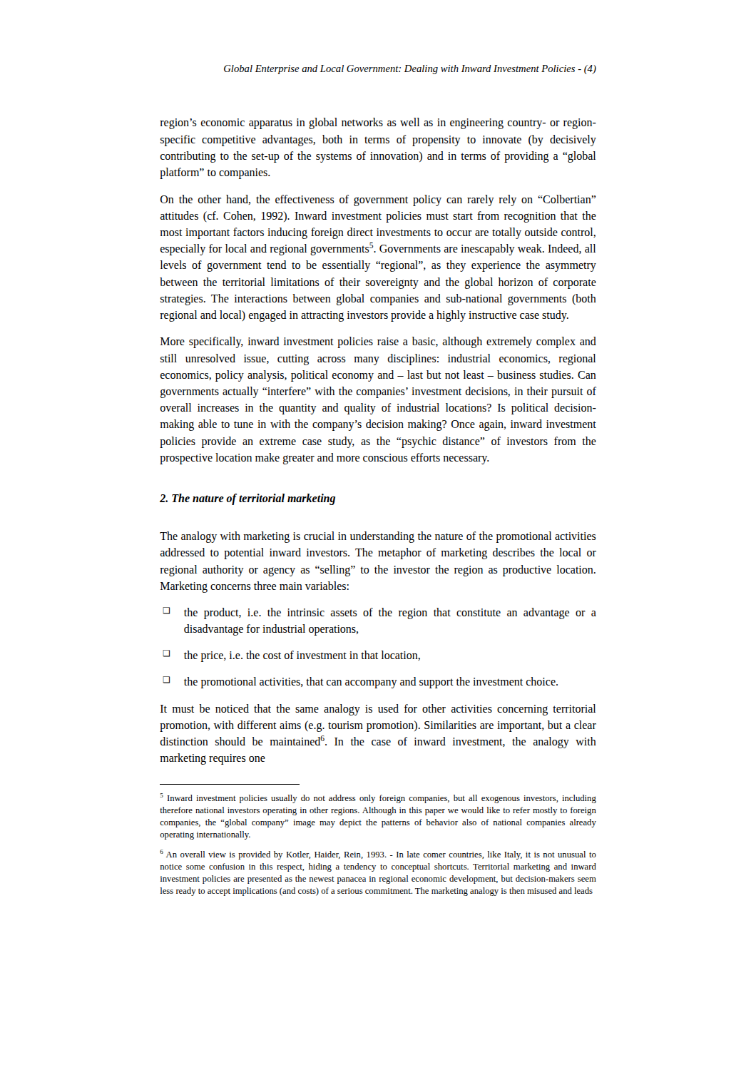Global Enterprise and Local Government: Dealing with Inward Investment Policies - (4)
region’s economic apparatus in global networks as well as in engineering country- or region-specific competitive advantages, both in terms of propensity to innovate (by decisively contributing to the set-up of the systems of innovation) and in terms of providing a “global platform” to companies.
On the other hand, the effectiveness of government policy can rarely rely on “Colbertian” attitudes (cf. Cohen, 1992). Inward investment policies must start from recognition that the most important factors inducing foreign direct investments to occur are totally outside control, especially for local and regional governments5. Governments are inescapably weak. Indeed, all levels of government tend to be essentially “regional”, as they experience the asymmetry between the territorial limitations of their sovereignty and the global horizon of corporate strategies. The interactions between global companies and sub-national governments (both regional and local) engaged in attracting investors provide a highly instructive case study.
More specifically, inward investment policies raise a basic, although extremely complex and still unresolved issue, cutting across many disciplines: industrial economics, regional economics, policy analysis, political economy and – last but not least – business studies. Can governments actually “interfere” with the companies’ investment decisions, in their pursuit of overall increases in the quantity and quality of industrial locations? Is political decision-making able to tune in with the company’s decision making? Once again, inward investment policies provide an extreme case study, as the “psychic distance” of investors from the prospective location make greater and more conscious efforts necessary.
2. The nature of territorial marketing
The analogy with marketing is crucial in understanding the nature of the promotional activities addressed to potential inward investors. The metaphor of marketing describes the local or regional authority or agency as “selling” to the investor the region as productive location. Marketing concerns three main variables:
the product, i.e. the intrinsic assets of the region that constitute an advantage or a disadvantage for industrial operations,
the price, i.e. the cost of investment in that location,
the promotional activities, that can accompany and support the investment choice.
It must be noticed that the same analogy is used for other activities concerning territorial promotion, with different aims (e.g. tourism promotion). Similarities are important, but a clear distinction should be maintained6. In the case of inward investment, the analogy with marketing requires one
5 Inward investment policies usually do not address only foreign companies, but all exogenous investors, including therefore national investors operating in other regions. Although in this paper we would like to refer mostly to foreign companies, the “global company” image may depict the patterns of behavior also of national companies already operating internationally.
6 An overall view is provided by Kotler, Haider, Rein, 1993. - In late comer countries, like Italy, it is not unusual to notice some confusion in this respect, hiding a tendency to conceptual shortcuts. Territorial marketing and inward investment policies are presented as the newest panacea in regional economic development, but decision-makers seem less ready to accept implications (and costs) of a serious commitment. The marketing analogy is then misused and leads